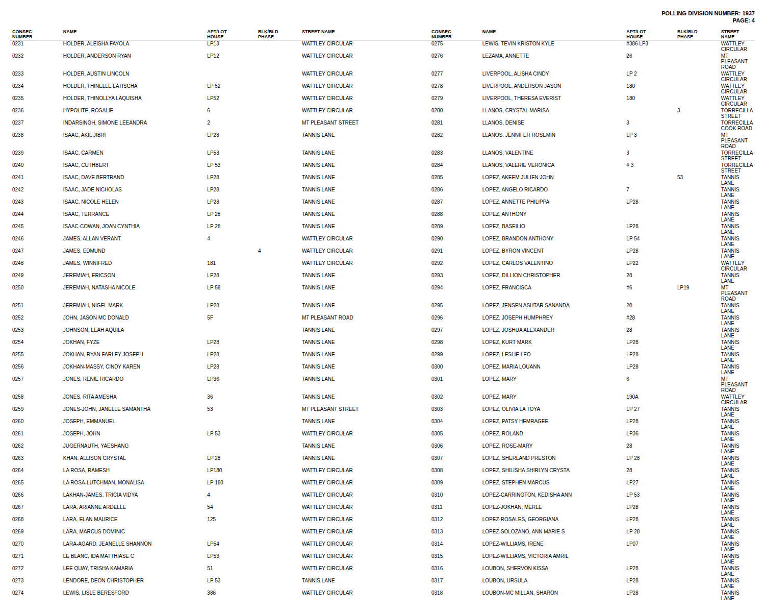POLLING DIVISION NUMBER: 1937
PAGE: 4
| CONSEC NUMBER | NAME | APT/LOT HOUSE | BLK/BLD PHASE | STREET NAME | | CONSEC NUMBER | NAME | APT/LOT HOUSE | BLK/BLD PHASE | STREET NAME |
| --- | --- | --- | --- | --- | --- | --- | --- | --- | --- | --- |
| 0231 | HOLDER, ALEISHA FAYOLA | LP13 | | WATTLEY CIRCULAR | | 0275 | LEWIS, TEVIN KRISTON KYLE | #386 LP3 | | WATTLEY CIRCULAR |
| 0232 | HOLDER, ANDERSON RYAN | LP12 | | WATTLEY CIRCULAR | | 0276 | LEZAMA, ANNETTE | 26 | | MT PLEASANT ROAD |
| 0233 | HOLDER, AUSTIN LINCOLN | | | WATTLEY CIRCULAR | | 0277 | LIVERPOOL, ALISHA CINDY | LP 2 | | WATTLEY CIRCULAR |
| 0234 | HOLDER, THINELLE LATISCHA | LP 52 | | WATTLEY CIRCULAR | | 0278 | LIVERPOOL, ANDERSON JASON | 180 | | WATTLEY CIRCULAR |
| 0235 | HOLDER, THINOLLYA LAQUISHA | LP52 | | WATTLEY CIRCULAR | | 0279 | LIVERPOOL, THERESA EVERIST | 180 | | WATTLEY CIRCULAR |
| 0236 | HYPOLITE, ROSALIE | 6 | | WATTLEY CIRCULAR | | 0280 | LLANOS, CRYSTAL MARISA | | 3 | TORRECILLA STREET |
| 0237 | INDARSINGH, SIMONE LEEANDRA | 2 | | MT PLEASANT STREET | | 0281 | LLANOS, DENISE | 3 | | TORRECILLA COOK ROAD |
| 0238 | ISAAC, AKIL JIBRI | LP28 | | TANNIS LANE | | 0282 | LLANOS, JENNIFER ROSEMIN | LP 3 | | MT PLEASANT ROAD |
| 0239 | ISAAC, CARMEN | LP53 | | TANNIS LANE | | 0283 | LLANOS, VALENTINE | 3 | | TORRECILLA STREET |
| 0240 | ISAAC, CUTHBERT | LP 53 | | TANNIS LANE | | 0284 | LLANOS, VALERIE VERONICA | # 3 | | TORRECILLA STREET |
| 0241 | ISAAC, DAVE BERTRAND | LP28 | | TANNIS LANE | | 0285 | LOPEZ, AKEEM JULIEN JOHN | | 53 | TANNIS LANE |
| 0242 | ISAAC, JADE NICHOLAS | LP28 | | TANNIS LANE | | 0286 | LOPEZ, ANGELO RICARDO | 7 | | TANNIS LANE |
| 0243 | ISAAC, NICOLE HELEN | LP28 | | TANNIS LANE | | 0287 | LOPEZ, ANNETTE PHILIPPA | LP28 | | TANNIS LANE |
| 0244 | ISAAC, TERRANCE | LP 28 | | TANNIS LANE | | 0288 | LOPEZ, ANTHONY | | | TANNIS LANE |
| 0245 | ISAAC-COWAN, JOAN CYNTHIA | LP 28 | | TANNIS LANE | | 0289 | LOPEZ, BASEILIO | LP28 | | TANNIS LANE |
| 0246 | JAMES, ALLAN VERANT | 4 | | WATTLEY CIRCULAR | | 0290 | LOPEZ, BRANDON ANTHONY | LP 54 | | TANNIS LANE |
| 0247 | JAMES, EDMUND | | 4 | WATTLEY CIRCULAR | | 0291 | LOPEZ, BYRON VINCENT | LP28 | | TANNIS LANE |
| 0248 | JAMES, WINNIFRED | 181 | | WATTLEY CIRCULAR | | 0292 | LOPEZ, CARLOS VALENTINO | LP22 | | WATTLEY CIRCULAR |
| 0249 | JEREMIAH, ERICSON | LP28 | | TANNIS LANE | | 0293 | LOPEZ, DILLION CHRISTOPHER | 28 | | TANNIS LANE |
| 0250 | JEREMIAH, NATASHA NICOLE | LP 58 | | TANNIS LANE | | 0294 | LOPEZ, FRANCISCA | #6 | LP19 | MT PLEASANT ROAD |
| 0251 | JEREMIAH, NIGEL MARK | LP28 | | TANNIS LANE | | 0295 | LOPEZ, JENSEN ASHTAR SANANDA | 20 | | TANNIS LANE |
| 0252 | JOHN, JASON MC DONALD | 5F | | MT PLEASANT ROAD | | 0296 | LOPEZ, JOSEPH HUMPHREY | #28 | | TANNIS LANE |
| 0253 | JOHNSON, LEAH AQUILA | | | TANNIS LANE | | 0297 | LOPEZ, JOSHUA ALEXANDER | 28 | | TANNIS LANE |
| 0254 | JOKHAN, FYZE | LP28 | | TANNIS LANE | | 0298 | LOPEZ, KURT MARK | LP28 | | TANNIS LANE |
| 0255 | JOKHAN, RYAN FARLEY JOSEPH | LP28 | | TANNIS LANE | | 0299 | LOPEZ, LESLIE LEO | LP28 | | TANNIS LANE |
| 0256 | JOKHAN-MASSY, CINDY KAREN | LP28 | | TANNIS LANE | | 0300 | LOPEZ, MARIA LOUANN | LP28 | | TANNIS LANE |
| 0257 | JONES, RENIE RICARDO | LP36 | | TANNIS LANE | | 0301 | LOPEZ, MARY | 6 | | MT PLEASANT ROAD |
| 0258 | JONES, RITA AMESHA | 36 | | TANNIS LANE | | 0302 | LOPEZ, MARY | 190A | | WATTLEY CIRCULAR |
| 0259 | JONES-JOHN, JANELLE SAMANTHA | 53 | | MT PLEASANT STREET | | 0303 | LOPEZ, OLIVIA LA TOYA | LP 27 | | TANNIS LANE |
| 0260 | JOSEPH, EMMANUEL | | | TANNIS LANE | | 0304 | LOPEZ, PATSY HEMRAGEE | LP28 | | TANNIS LANE |
| 0261 | JOSEPH, JOHN | LP 53 | | WATTLEY CIRCULAR | | 0305 | LOPEZ, ROLAND | LP36 | | TANNIS LANE |
| 0262 | JUGERNAUTH, YAESHANG | | | TANNIS LANE | | 0306 | LOPEZ, ROSE-MARY | 28 | | TANNIS LANE |
| 0263 | KHAN, ALLISON CRYSTAL | LP 28 | | TANNIS LANE | | 0307 | LOPEZ, SHERLAND PRESTON | LP 28 | | TANNIS LANE |
| 0264 | LA ROSA, RAMESH | LP180 | | WATTLEY CIRCULAR | | 0308 | LOPEZ, SHILISHA SHIRLYN CRYSTA | 28 | | TANNIS LANE |
| 0265 | LA ROSA-LUTCHMAN, MONALISA | LP 180 | | WATTLEY CIRCULAR | | 0309 | LOPEZ, STEPHEN MARCUS | LP27 | | TANNIS LANE |
| 0266 | LAKHAN-JAMES, TRICIA VIDYA | 4 | | WATTLEY CIRCULAR | | 0310 | LOPEZ-CARRINGTON, KEDISHA ANN | LP 53 | | TANNIS LANE |
| 0267 | LARA, ARIANNE ARDELLE | 54 | | WATTLEY CIRCULAR | | 0311 | LOPEZ-JOKHAN, MERLE | LP28 | | TANNIS LANE |
| 0268 | LARA, ELAN MAURICE | 125 | | WATTLEY CIRCULAR | | 0312 | LOPEZ-ROSALES, GEORGIANA | LP28 | | TANNIS LANE |
| 0269 | LARA, MARCUS DOMINIC | | | WATTLEY CIRCULAR | | 0313 | LOPEZ-SOLOZANO, ANN MARIE S | LP 28 | | TANNIS LANE |
| 0270 | LARA-AGARD, JEANELLE SHANNON | LP54 | | WATTLEY CIRCULAR | | 0314 | LOPEZ-WILLIAMS, IRENE | LP07 | | TANNIS LANE |
| 0271 | LE BLANC, IDA MATTHIASE C | LP53 | | WATTLEY CIRCULAR | | 0315 | LOPEZ-WILLIAMS, VICTORIA AMRIL | | | TANNIS LANE |
| 0272 | LEE QUAY, TRISHA KAMARIA | 51 | | WATTLEY CIRCULAR | | 0316 | LOUBON, SHERVON KISSA | LP28 | | TANNIS LANE |
| 0273 | LENDORE, DEON CHRISTOPHER | LP 53 | | TANNIS LANE | | 0317 | LOUBON, URSULA | LP28 | | TANNIS LANE |
| 0274 | LEWIS, LISLE BERESFORD | 386 | | WATTLEY CIRCULAR | | 0318 | LOUBON-MC MILLAN, SHARON | LP28 | | TANNIS LANE |